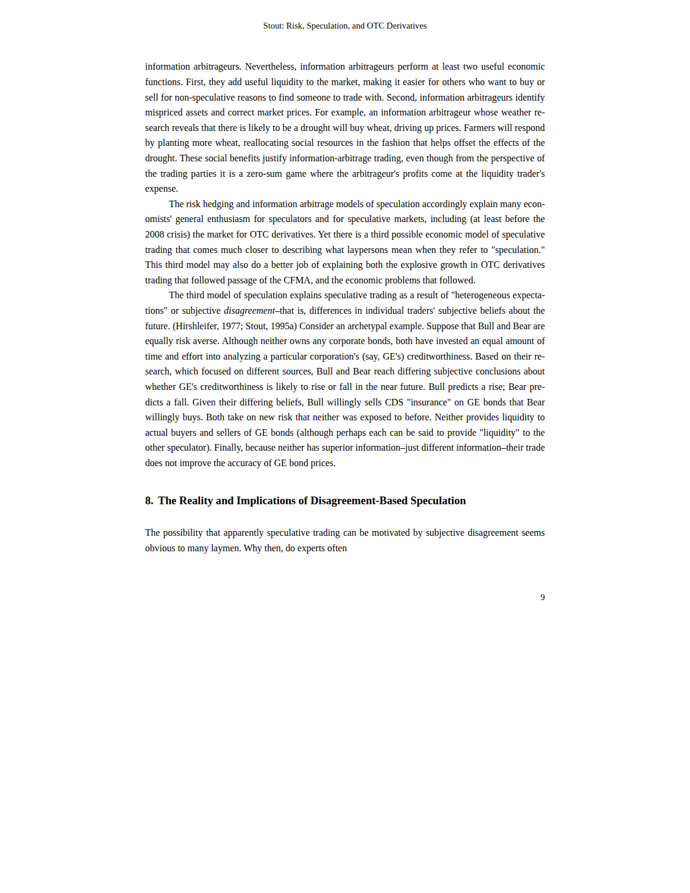Stout: Risk, Speculation, and OTC Derivatives
information arbitrageurs. Nevertheless, information arbitrageurs perform at least two useful economic functions. First, they add useful liquidity to the market, making it easier for others who want to buy or sell for non-speculative reasons to find someone to trade with. Second, information arbitrageurs identify mispriced assets and correct market prices. For example, an information arbitrageur whose weather research reveals that there is likely to be a drought will buy wheat, driving up prices. Farmers will respond by planting more wheat, reallocating social resources in the fashion that helps offset the effects of the drought. These social benefits justify information-arbitrage trading, even though from the perspective of the trading parties it is a zero-sum game where the arbitrageur's profits come at the liquidity trader's expense.
The risk hedging and information arbitrage models of speculation accordingly explain many economists' general enthusiasm for speculators and for speculative markets, including (at least before the 2008 crisis) the market for OTC derivatives. Yet there is a third possible economic model of speculative trading that comes much closer to describing what laypersons mean when they refer to "speculation." This third model may also do a better job of explaining both the explosive growth in OTC derivatives trading that followed passage of the CFMA, and the economic problems that followed.
The third model of speculation explains speculative trading as a result of "heterogeneous expectations" or subjective disagreement–that is, differences in individual traders' subjective beliefs about the future. (Hirshleifer, 1977; Stout, 1995a) Consider an archetypal example. Suppose that Bull and Bear are equally risk averse. Although neither owns any corporate bonds, both have invested an equal amount of time and effort into analyzing a particular corporation's (say, GE's) creditworthiness. Based on their research, which focused on different sources, Bull and Bear reach differing subjective conclusions about whether GE's creditworthiness is likely to rise or fall in the near future. Bull predicts a rise; Bear predicts a fall. Given their differing beliefs, Bull willingly sells CDS "insurance" on GE bonds that Bear willingly buys. Both take on new risk that neither was exposed to before. Neither provides liquidity to actual buyers and sellers of GE bonds (although perhaps each can be said to provide "liquidity" to the other speculator). Finally, because neither has superior information–just different information–their trade does not improve the accuracy of GE bond prices.
8. The Reality and Implications of Disagreement-Based Speculation
The possibility that apparently speculative trading can be motivated by subjective disagreement seems obvious to many laymen. Why then, do experts often
9